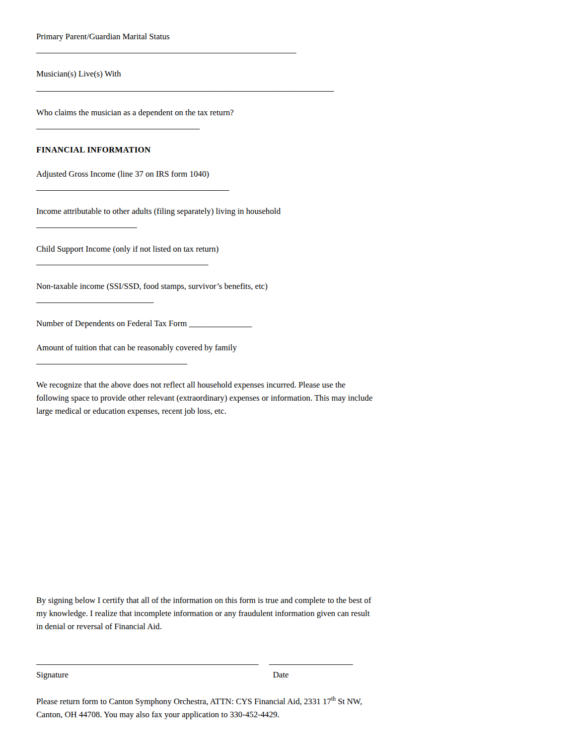Primary Parent/Guardian Marital Status ______________________________________________________________
Musician(s) Live(s) With _______________________________________________________________________
Who claims the musician as a dependent on the tax return? _______________________________________
FINANCIAL INFORMATION
Adjusted Gross Income (line 37 on IRS form 1040) ______________________________________________
Income attributable to other adults (filing separately) living in household ________________________
Child Support Income (only if not listed on tax return) _________________________________________
Non-taxable income (SSI/SSD, food stamps, survivor’s benefits, etc) ____________________________
Number of Dependents on Federal Tax Form _______________
Amount of tuition that can be reasonably covered by family ____________________________________
We recognize that the above does not reflect all household expenses incurred. Please use the following space to provide other relevant (extraordinary) expenses or information. This may include large medical or education expenses, recent job loss, etc.
By signing below I certify that all of the information on this form is true and complete to the best of my knowledge. I realize that incomplete information or any fraudulent information given can result in denial or reversal of Financial Aid.
_____________________________________________________ ____________________
Signature Date
Please return form to Canton Symphony Orchestra, ATTN: CYS Financial Aid, 2331 17th St NW, Canton, OH 44708. You may also fax your application to 330-452-4429.